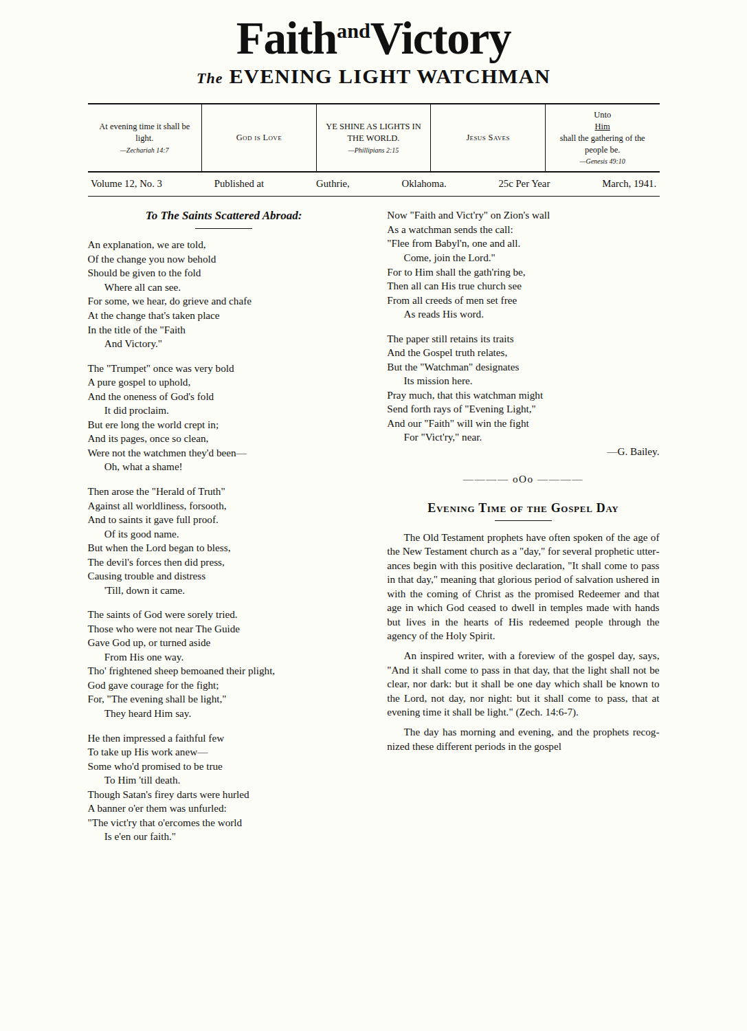Faithand Victory
The EVENING LIGHT WATCHMAN
At evening time it shall be light.—Zechariah 14:7
God is Love
YE SHINE AS LIGHTS IN THE WORLD.—Phillipians 2:15
Jesus Saves
Unto Him shall the gathering of the people be.—Genesis 49:10
Volume 12, No. 3 Published at Guthrie, Oklahoma. 25c Per Year March, 1941.
To The Saints Scattered Abroad:
An explanation, we are told,
Of the change you now behold
Should be given to the fold
Where all can see.
For some, we hear, do grieve and chafe
At the change that's taken place
In the title of the "Faith
And Victory."
The "Trumpet" once was very bold
A pure gospel to uphold,
And the oneness of God's fold
It did proclaim.
But ere long the world crept in;
And its pages, once so clean,
Were not the watchmen they'd been—
Oh, what a shame!
Then arose the "Herald of Truth"
Against all worldliness, forsooth,
And to saints it gave full proof.
Of its good name.
But when the Lord began to bless,
The devil's forces then did press,
Causing trouble and distress
'Till, down it came.
The saints of God were sorely tried.
Those who were not near The Guide
Gave God up, or turned aside
From His one way.
Tho' frightened sheep bemoaned their plight,
God gave courage for the fight;
For, "The evening shall be light,"
They heard Him say.
He then impressed a faithful few
To take up His work anew—
Some who'd promised to be true
To Him 'till death.
Though Satan's firey darts were hurled
A banner o'er them was unfurled:
"The vict'ry that o'ercomes the world
Is e'en our faith."
Now "Faith and Vict'ry" on Zion's wall
As a watchman sends the call:
"Flee from Babyl'n, one and all.
Come, join the Lord."
For to Him shall the gath'ring be,
Then all can His true church see
From all creeds of men set free
As reads His word.
The paper still retains its traits
And the Gospel truth relates,
But the "Watchman" designates
Its mission here.
Pray much, that this watchman might
Send forth rays of "Evening Light,"
And our "Faith" will win the fight
For "Vict'ry," near.
—G. Bailey.
oOo
Evening Time of the Gospel Day
The Old Testament prophets have often spoken of the age of the New Testament church as a "day," for several prophetic utterances begin with this positive declaration, "It shall come to pass in that day," meaning that glorious period of salvation ushered in with the coming of Christ as the promised Redeemer and that age in which God ceased to dwell in temples made with hands but lives in the hearts of His redeemed people through the agency of the Holy Spirit.
An inspired writer, with a foreview of the gospel day, says, "And it shall come to pass in that day, that the light shall not be clear, nor dark: but it shall be one day which shall be known to the Lord, not day, nor night: but it shall come to pass, that at evening time it shall be light." (Zech. 14:6-7).
The day has morning and evening, and the prophets recognized these different periods in the gospel